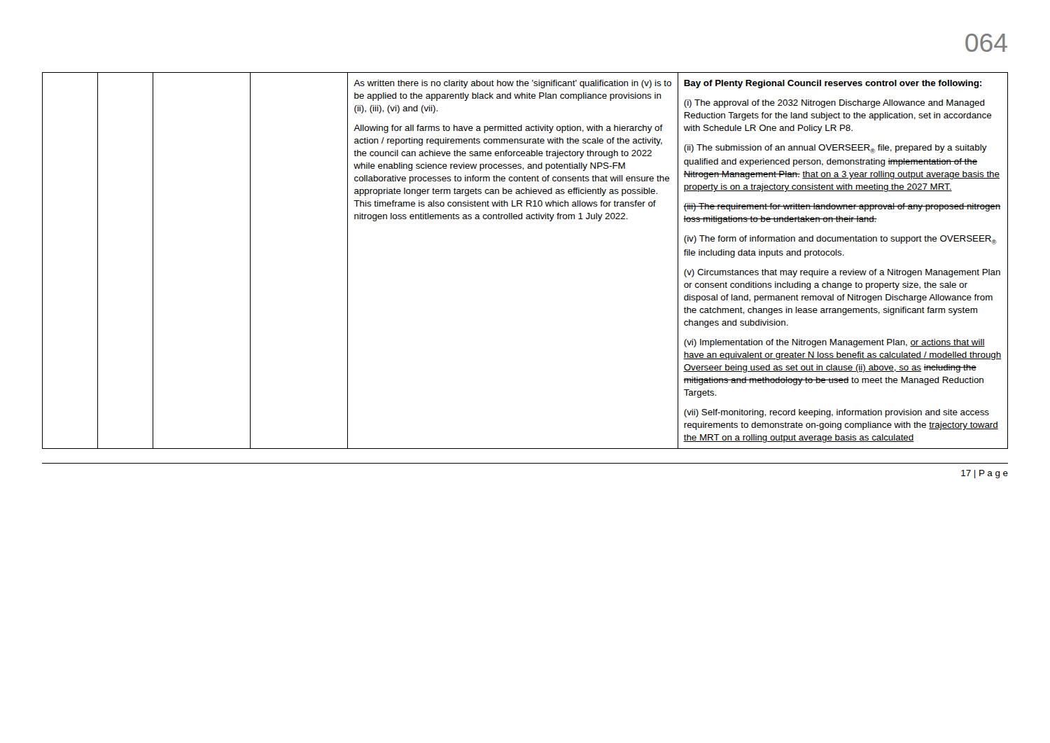064
| | | | | As written there is no clarity about how the 'significant' qualification in (v) is to be applied to the apparently black and white Plan compliance provisions in (ii), (iii), (vi) and (vii). Allowing for all farms to have a permitted activity option, with a hierarchy of action / reporting requirements commensurate with the scale of the activity, the council can achieve the same enforceable trajectory through to 2022 while enabling science review processes, and potentially NPS-FM collaborative processes to inform the content of consents that will ensure the appropriate longer term targets can be achieved as efficiently as possible. This timeframe is also consistent with LR R10 which allows for transfer of nitrogen loss entitlements as a controlled activity from 1 July 2022. | Bay of Plenty Regional Council reserves control over the following: (i) The approval of the 2032 Nitrogen Discharge Allowance and Managed Reduction Targets for the land subject to the application, set in accordance with Schedule LR One and Policy LR P8. (ii) The submission of an annual OVERSEER ® file, prepared by a suitably qualified and experienced person, demonstrating implementation of the Nitrogen Management Plan. that on a 3 year rolling output average basis the property is on a trajectory consistent with meeting the 2027 MRT. (iii) The requirement for written landowner approval of any proposed nitrogen loss mitigations to be undertaken on their land. (iv) The form of information and documentation to support the OVERSEER ® file including data inputs and protocols. (v) Circumstances that may require a review of a Nitrogen Management Plan or consent conditions including a change to property size, the sale or disposal of land, permanent removal of Nitrogen Discharge Allowance from the catchment, changes in lease arrangements, significant farm system changes and subdivision. (vi) Implementation of the Nitrogen Management Plan, or actions that will have an equivalent or greater N loss benefit as calculated / modelled through Overseer being used as set out in clause (ii) above, so as including the mitigations and methodology to be used to meet the Managed Reduction Targets. (vii) Self-monitoring, record keeping, information provision and site access requirements to demonstrate on-going compliance with the trajectory toward the MRT on a rolling output average basis as calculated |
17 | P a g e